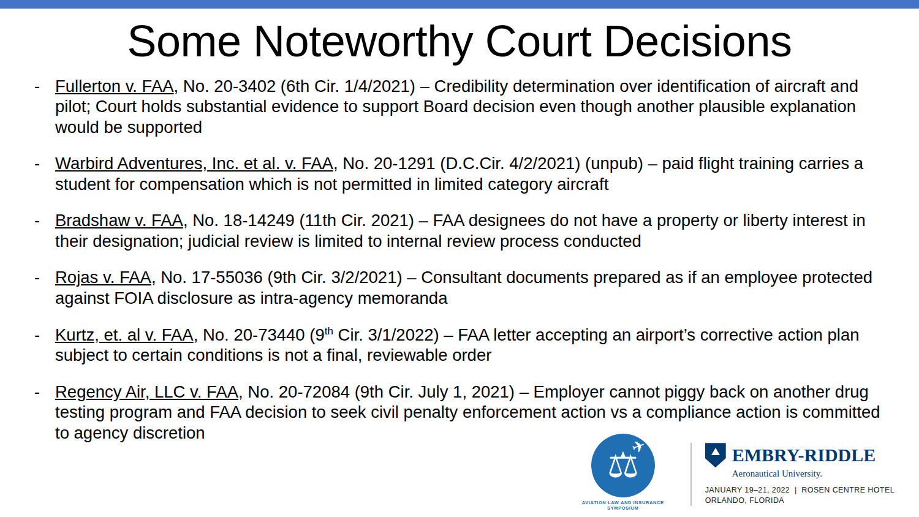Some Noteworthy Court Decisions
Fullerton v. FAA, No. 20-3402 (6th Cir. 1/4/2021) – Credibility determination over identification of aircraft and pilot; Court holds substantial evidence to support Board decision even though another plausible explanation would be supported
Warbird Adventures, Inc. et al. v. FAA, No. 20-1291 (D.C.Cir. 4/2/2021) (unpub) – paid flight training carries a student for compensation which is not permitted in limited category aircraft
Bradshaw v. FAA, No. 18-14249 (11th Cir. 2021) – FAA designees do not have a property or liberty interest in their designation; judicial review is limited to internal review process conducted
Rojas v. FAA, No. 17-55036 (9th Cir. 3/2/2021) – Consultant documents prepared as if an employee protected against FOIA disclosure as intra-agency memoranda
Kurtz, et. al v. FAA, No. 20-73440 (9th Cir. 3/1/2022) – FAA letter accepting an airport’s corrective action plan subject to certain conditions is not a final, reviewable order
Regency Air, LLC v. FAA, No. 20-72084 (9th Cir. July 1, 2021) – Employer cannot piggy back on another drug testing program and FAA decision to seek civil penalty enforcement action vs a compliance action is committed to agency discretion
✈
Aviation Law and Insurance Symposium
EMBRY-RIDDLE
Aeronautical University.
January 19–21, 2022 | Rosen Centre Hotel
Orlando, Florida